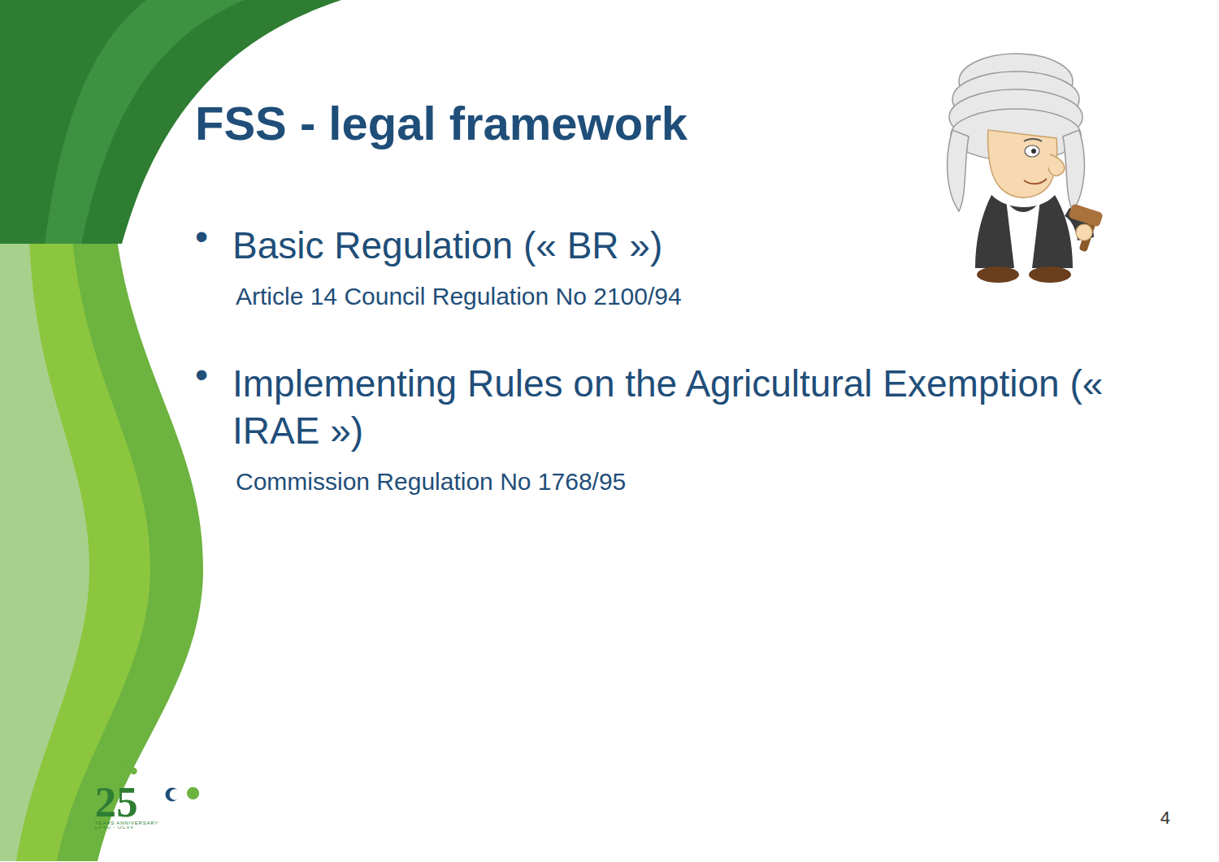FSS - legal framework
Basic Regulation (« BR ») Article 14 Council Regulation No 2100/94
Implementing Rules on the Agricultural Exemption (« IRAE ») Commission Regulation No 1768/95
25 YEARS ANNIVERSARY CPVO - OCVV
4